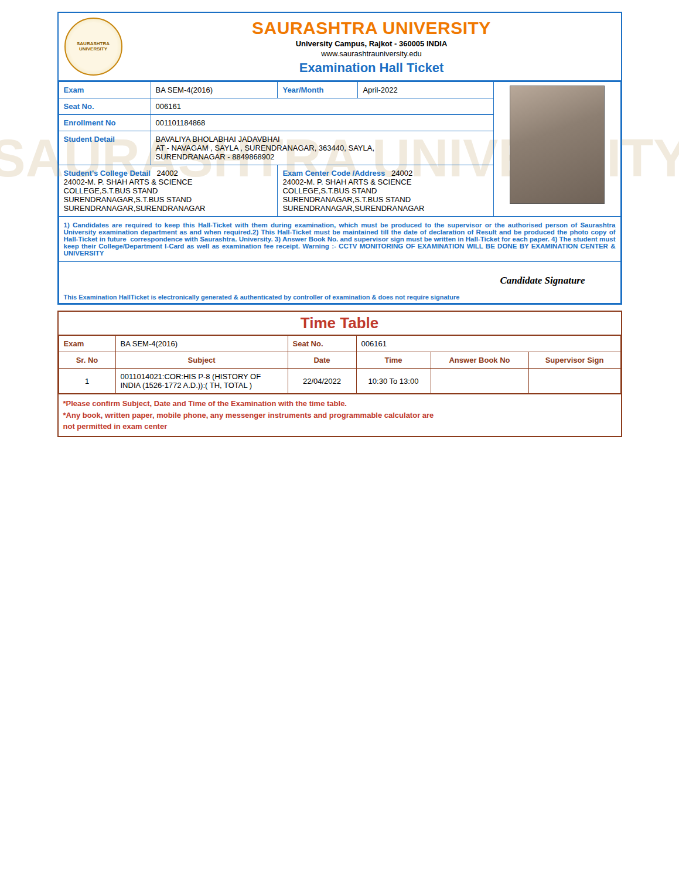SAURASHTRA UNIVERSITY
SAURASHTRA
UNIVERSITY
SAURASHTRA UNIVERSITY
University Campus, Rajkot - 360005 INDIA
www.saurashtrauniversity.edu
Examination Hall Ticket
| Exam | BA SEM-4(2016) | Year/Month | April-2022 | |
| Seat No. | 006161 |
| Enrollment No | 001101184868 |
| Student Detail | BAVALIYA BHOLABHAI JADAVBHAI AT - NAVAGAM , SAYLA , SURENDRANAGAR, 363440, SAYLA, SURENDRANAGAR - 8849868902 |
| Student's College Detail 24002 24002-M. P. SHAH ARTS & SCIENCE COLLEGE,S.T.BUS STAND SURENDRANAGAR,S.T.BUS STAND SURENDRANAGAR,SURENDRANAGAR | Exam Center Code /Address 24002 24002-M. P. SHAH ARTS & SCIENCE COLLEGE,S.T.BUS STAND SURENDRANAGAR,S.T.BUS STAND SURENDRANAGAR,SURENDRANAGAR |
1) Candidates are required to keep this Hall-Ticket with them during examination, which must be produced to the supervisor or the authorised person of Saurashtra University examination department as and when required.2) This Hall-Ticket must be maintained till the date of declaration of Result and be produced the photo copy of Hall-Ticket in future correspondence with Saurashtra. University. 3) Answer Book No. and supervisor sign must be written in Hall-Ticket for each paper. 4) The student must keep their College/Department I-Card as well as examination fee receipt. Warning :- CCTV MONITORING OF EXAMINATION WILL BE DONE BY EXAMINATION CENTER & UNIVERSITY
Candidate Signature
This Examination HallTicket is electronically generated & authenticated by controller of examination & does not require signature
Time Table
| Exam | BA SEM-4(2016) | Seat No. | 006161 |
| Sr. No | Subject | Date | Time | Answer Book No | Supervisor Sign |
| 1 | 0011014021:COR:HIS P-8 (HISTORY OF INDIA (1526-1772 A.D.)):( TH, TOTAL ) | 22/04/2022 | 10:30 To 13:00 | | |
*Please confirm Subject, Date and Time of the Examination with the time table.
*Any book, written paper, mobile phone, any messenger instruments and programmable calculator are
not permitted in exam center